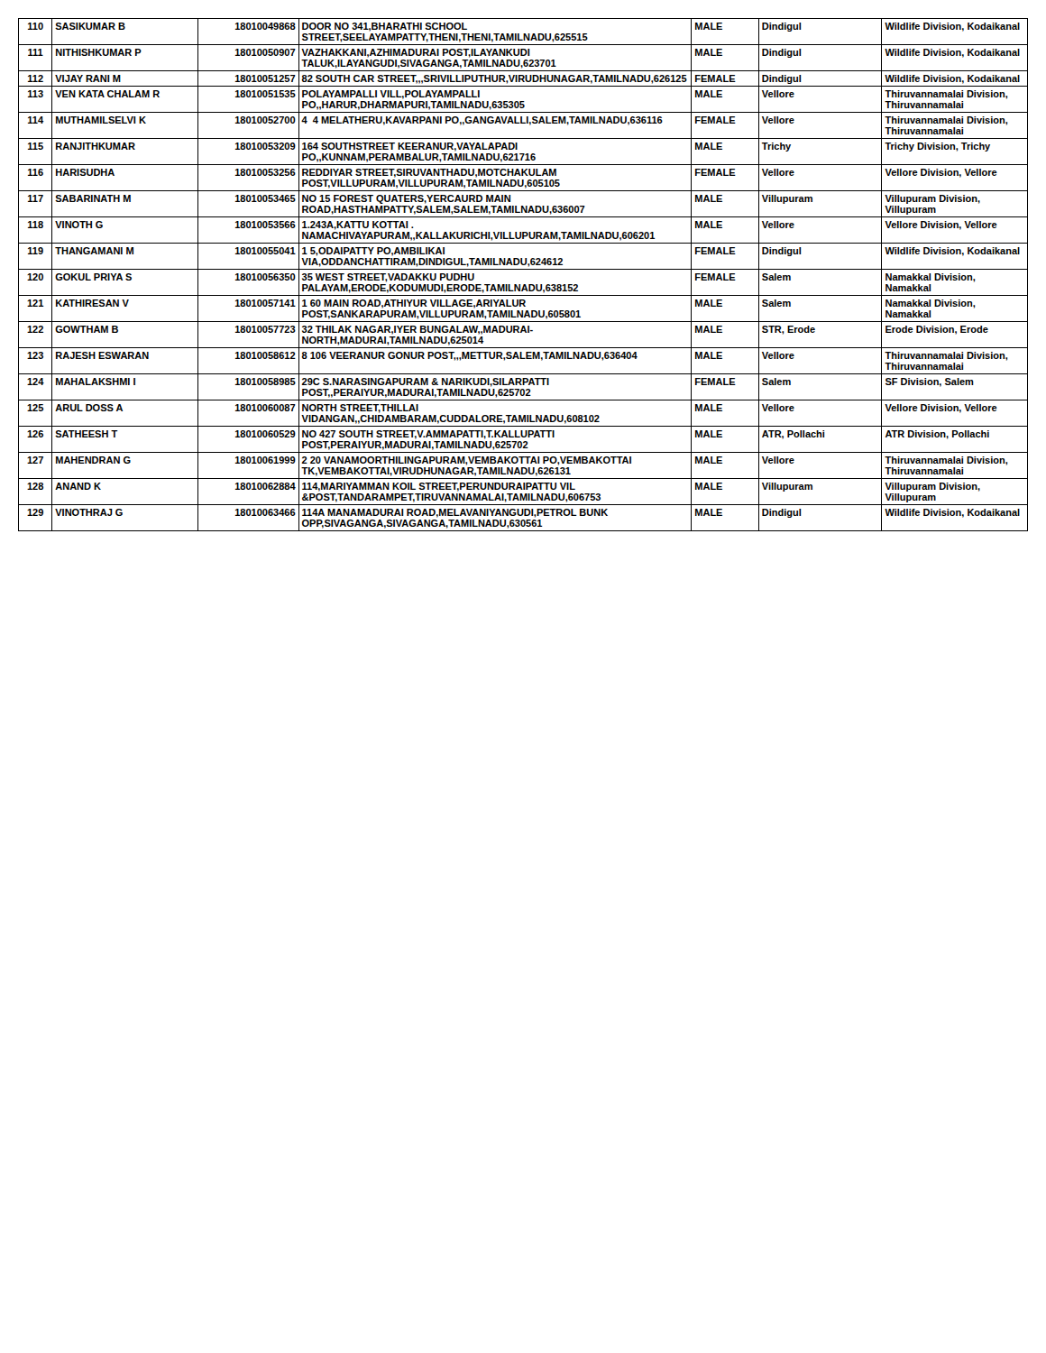| 110 | SASIKUMAR B | 18010049868 | DOOR NO 341,BHARATHI SCHOOL STREET,SEELAYAMPATTY,THENI,THENI,TAMILNADU,625515 | MALE | Dindigul | Wildlife Division, Kodaikanal |
| 111 | NITHISHKUMAR P | 18010050907 | VAZHAKKANI,AZHIMADURAI POST,ILAYANKUDI TALUK,ILAYANGUDI,SIVAGANGA,TAMILNADU,623701 | MALE | Dindigul | Wildlife Division, Kodaikanal |
| 112 | VIJAY RANI M | 18010051257 | 82 SOUTH CAR STREET,,,SRIVILLIPUTHUR,VIRUDHUNAGAR,TAMILNADU,626125 | FEMALE | Dindigul | Wildlife Division, Kodaikanal |
| 113 | VEN KATA CHALAM R | 18010051535 | POLAYAMPALLI VILL,POLAYAMPALLI PO,,HARUR,DHARMAPURI,TAMILNADU,635305 | MALE | Vellore | Thiruvannamalai Division, Thiruvannamalai |
| 114 | MUTHAMILSELVI K | 18010052700 | 4 4 MELATHERU,KAVARPANI PO,,GANGAVALLI,SALEM,TAMILNADU,636116 | FEMALE | Vellore | Thiruvannamalai Division, Thiruvannamalai |
| 115 | RANJITHKUMAR | 18010053209 | 164 SOUTHSTREET KEERANUR,VAYALAPADI PO,,KUNNAM,PERAMBALUR,TAMILNADU,621716 | MALE | Trichy | Trichy Division, Trichy |
| 116 | HARISUDHA | 18010053256 | REDDIYAR STREET,SIRUVANTHADU,MOTCHAKULAM POST,VILLUPURAM,VILLUPURAM,TAMILNADU,605105 | FEMALE | Vellore | Vellore Division, Vellore |
| 117 | SABARINATH M | 18010053465 | NO 15 FOREST QUATERS,YERCAURD MAIN ROAD,HASTHAMPATTY,SALEM,SALEM,TAMILNADU,636007 | MALE | Villupuram | Villupuram Division, Villupuram |
| 118 | VINOTH G | 18010053566 | 1.243A,KATTU KOTTAI . NAMACHIVAYAPURAM,,KALLAKURICHI,VILLUPURAM,TAMILNADU,606201 | MALE | Vellore | Vellore Division, Vellore |
| 119 | THANGAMANI M | 18010055041 | 1 5,ODAIPATTY PO,AMBILIKAI VIA,ODDANCHATTIRAM,DINDIGUL,TAMILNADU,624612 | FEMALE | Dindigul | Wildlife Division, Kodaikanal |
| 120 | GOKUL PRIYA S | 18010056350 | 35 WEST STREET,VADAKKU PUDHU PALAYAM,ERODE,KODUMUDI,ERODE,TAMILNADU,638152 | FEMALE | Salem | Namakkal Division, Namakkal |
| 121 | KATHIRESAN V | 18010057141 | 1 60 MAIN ROAD,ATHIYUR VILLAGE,ARIYALUR POST,SANKARAPURAM,VILLUPURAM,TAMILNADU,605801 | MALE | Salem | Namakkal Division, Namakkal |
| 122 | GOWTHAM B | 18010057723 | 32 THILAK NAGAR,IYER BUNGALAW,,MADURAI-NORTH,MADURAI,TAMILNADU,625014 | MALE | STR, Erode | Erode Division, Erode |
| 123 | RAJESH ESWARAN | 18010058612 | 8 106 VEERANUR GONUR POST,,,METTUR,SALEM,TAMILNADU,636404 | MALE | Vellore | Thiruvannamalai Division, Thiruvannamalai |
| 124 | MAHALAKSHMI I | 18010058985 | 29C S.NARASINGAPURAM & NARIKUDI,SILARPATTI POST,,PERAIYUR,MADURAI,TAMILNADU,625702 | FEMALE | Salem | SF Division, Salem |
| 125 | ARUL DOSS A | 18010060087 | NORTH STREET,THILLAI VIDANGAN,,CHIDAMBARAM,CUDDALORE,TAMILNADU,608102 | MALE | Vellore | Vellore Division, Vellore |
| 126 | SATHEESH T | 18010060529 | NO 427 SOUTH STREET,V.AMMAPATTI,T.KALLUPATTI POST,PERAIYUR,MADURAI,TAMILNADU,625702 | MALE | ATR, Pollachi | ATR Division, Pollachi |
| 127 | MAHENDRAN G | 18010061999 | 2 20 VANAMOORTHILINGAPURAM,VEMBAKOTTAI PO,VEMBAKOTTAI TK,VEMBAKOTTAI,VIRUDHUNAGAR,TAMILNADU,626131 | MALE | Vellore | Thiruvannamalai Division, Thiruvannamalai |
| 128 | ANAND K | 18010062884 | 114,MARIYAMMAN KOIL STREET,PERUNDURAIPATTU VIL &POST,TANDARAMPET,TIRUVANNAMALAI,TAMILNADU,606753 | MALE | Villupuram | Villupuram Division, Villupuram |
| 129 | VINOTHRAJ G | 18010063466 | 114A MANAMADURAI ROAD,MELAVANIYANGUDI,PETROL BUNK OPP,SIVAGANGA,SIVAGANGA,TAMILNADU,630561 | MALE | Dindigul | Wildlife Division, Kodaikanal |